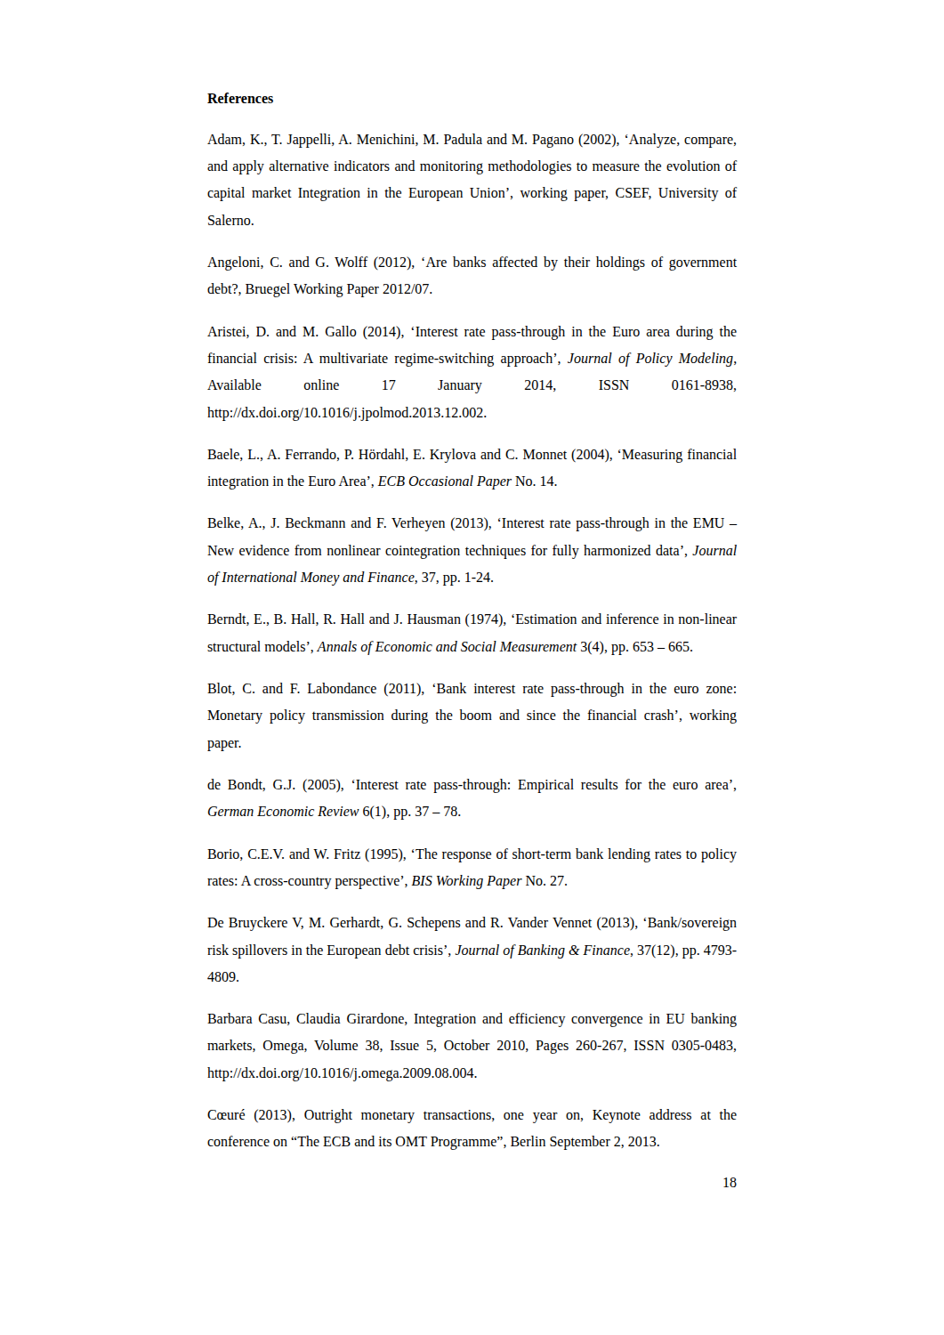References
Adam, K., T. Jappelli, A. Menichini, M. Padula and M. Pagano (2002), ‘Analyze, compare, and apply alternative indicators and monitoring methodologies to measure the evolution of capital market Integration in the European Union’, working paper, CSEF, University of Salerno.
Angeloni, C. and G. Wolff (2012), ‘Are banks affected by their holdings of government debt?, Bruegel Working Paper 2012/07.
Aristei, D. and M. Gallo (2014), ‘Interest rate pass-through in the Euro area during the financial crisis: A multivariate regime-switching approach’, Journal of Policy Modeling, Available online 17 January 2014, ISSN 0161-8938, http://dx.doi.org/10.1016/j.jpolmod.2013.12.002.
Baele, L., A. Ferrando, P. Hördahl, E. Krylova and C. Monnet (2004), ‘Measuring financial integration in the Euro Area’, ECB Occasional Paper No. 14.
Belke, A., J. Beckmann and F. Verheyen (2013), ‘Interest rate pass-through in the EMU – New evidence from nonlinear cointegration techniques for fully harmonized data’, Journal of International Money and Finance, 37, pp. 1-24.
Berndt, E., B. Hall, R. Hall and J. Hausman (1974), ‘Estimation and inference in non-linear structural models’, Annals of Economic and Social Measurement 3(4), pp. 653 – 665.
Blot, C. and F. Labondance (2011), ‘Bank interest rate pass-through in the euro zone: Monetary policy transmission during the boom and since the financial crash’, working paper.
de Bondt, G.J. (2005), ‘Interest rate pass-through: Empirical results for the euro area’, German Economic Review 6(1), pp. 37 – 78.
Borio, C.E.V. and W. Fritz (1995), ‘The response of short-term bank lending rates to policy rates: A cross-country perspective’, BIS Working Paper No. 27.
De Bruyckere V, M. Gerhardt, G. Schepens and R. Vander Vennet (2013), ‘Bank/sovereign risk spillovers in the European debt crisis’, Journal of Banking & Finance, 37(12), pp. 4793-4809.
Barbara Casu, Claudia Girardone, Integration and efficiency convergence in EU banking markets, Omega, Volume 38, Issue 5, October 2010, Pages 260-267, ISSN 0305-0483, http://dx.doi.org/10.1016/j.omega.2009.08.004.
Cœuré (2013), Outright monetary transactions, one year on, Keynote address at the conference on “The ECB and its OMT Programme”, Berlin September 2, 2013.
18